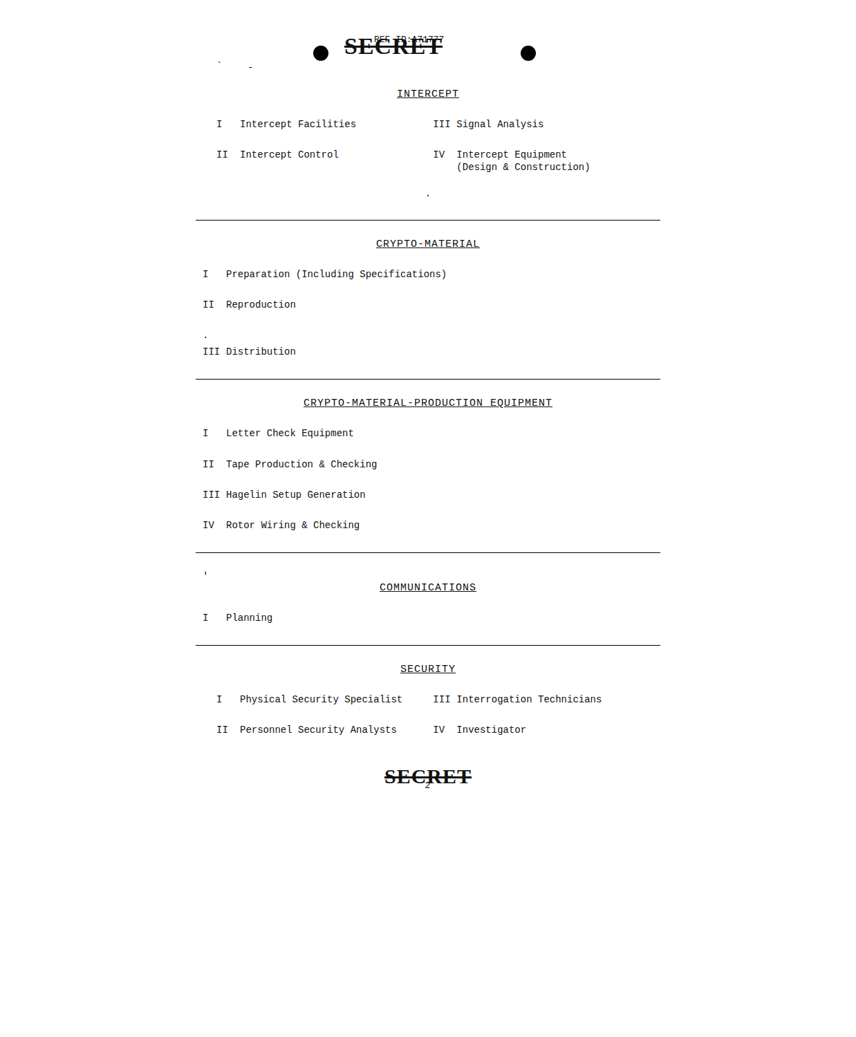` - SECRET REF ID:A71777
INTERCEPT
IIntercept Facilities
IIISignal Analysis
IIIntercept Control
IVIntercept Equipment (Design & Construction)
.
CRYPTO-MATERIAL
IPreparation (Including Specifications)
IIReproduction
.
IIIDistribution
CRYPTO-MATERIAL-PRODUCTION EQUIPMENT
ILetter Check Equipment
IITape Production & Checking
IIIHagelin Setup Generation
IVRotor Wiring & Checking
'
COMMUNICATIONS
IPlanning
SECURITY
IPhysical Security Specialist
IIIInterrogation Technicians
IIPersonnel Security Analysts
IVInvestigator
SECRET 2